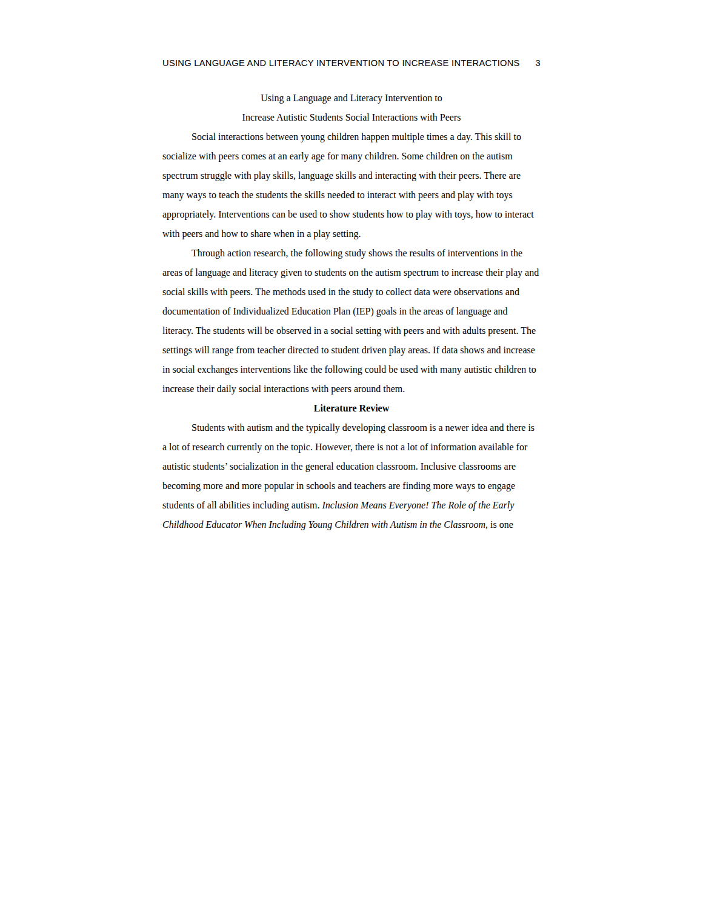Using Language and Literacy Intervention to Increase Interactions 3
Using a Language and Literacy Intervention to Increase Autistic Students Social Interactions with Peers
Social interactions between young children happen multiple times a day. This skill to socialize with peers comes at an early age for many children. Some children on the autism spectrum struggle with play skills, language skills and interacting with their peers. There are many ways to teach the students the skills needed to interact with peers and play with toys appropriately. Interventions can be used to show students how to play with toys, how to interact with peers and how to share when in a play setting.
Through action research, the following study shows the results of interventions in the areas of language and literacy given to students on the autism spectrum to increase their play and social skills with peers. The methods used in the study to collect data were observations and documentation of Individualized Education Plan (IEP) goals in the areas of language and literacy. The students will be observed in a social setting with peers and with adults present. The settings will range from teacher directed to student driven play areas. If data shows and increase in social exchanges interventions like the following could be used with many autistic children to increase their daily social interactions with peers around them.
Literature Review
Students with autism and the typically developing classroom is a newer idea and there is a lot of research currently on the topic. However, there is not a lot of information available for autistic students’ socialization in the general education classroom. Inclusive classrooms are becoming more and more popular in schools and teachers are finding more ways to engage students of all abilities including autism. Inclusion Means Everyone! The Role of the Early Childhood Educator When Including Young Children with Autism in the Classroom, is one